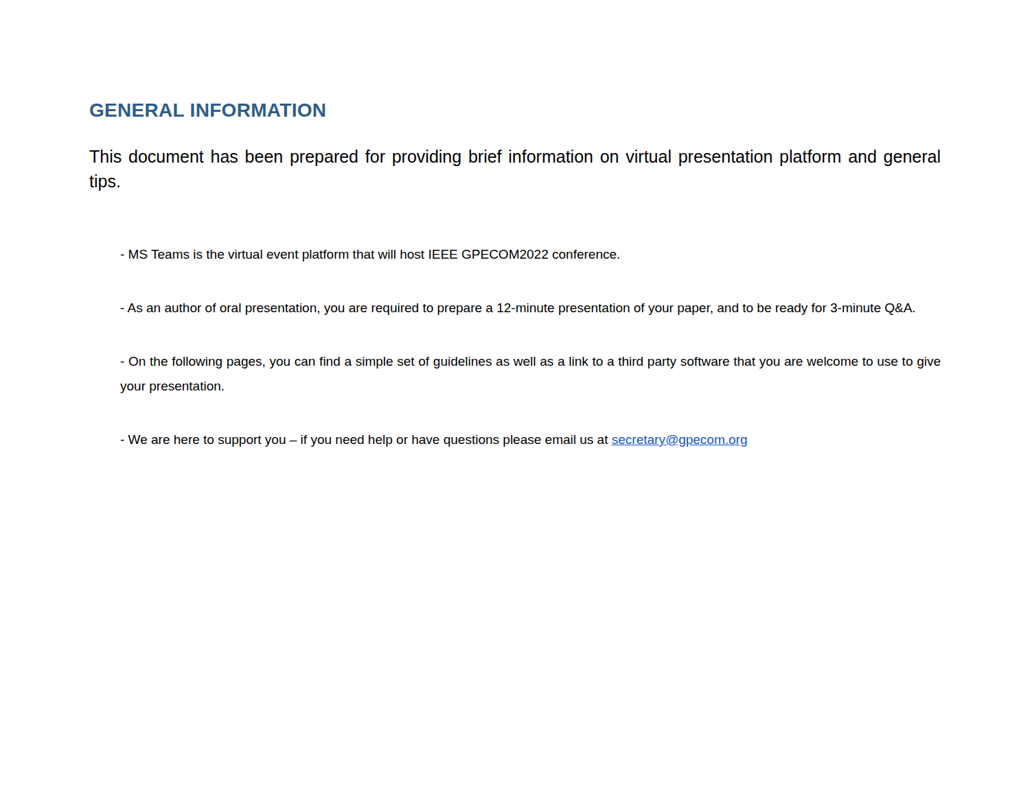GENERAL INFORMATION
This document has been prepared for providing brief information on virtual presentation platform and general tips.
- MS Teams is the virtual event platform that will host IEEE GPECOM2022 conference.
- As an author of oral presentation, you are required to prepare a 12-minute presentation of your paper, and to be ready for 3-minute Q&A.
- On the following pages, you can find a simple set of guidelines as well as a link to a third party software that you are welcome to use to give your presentation.
- We are here to support you – if you need help or have questions please email us at secretary@gpecom.org